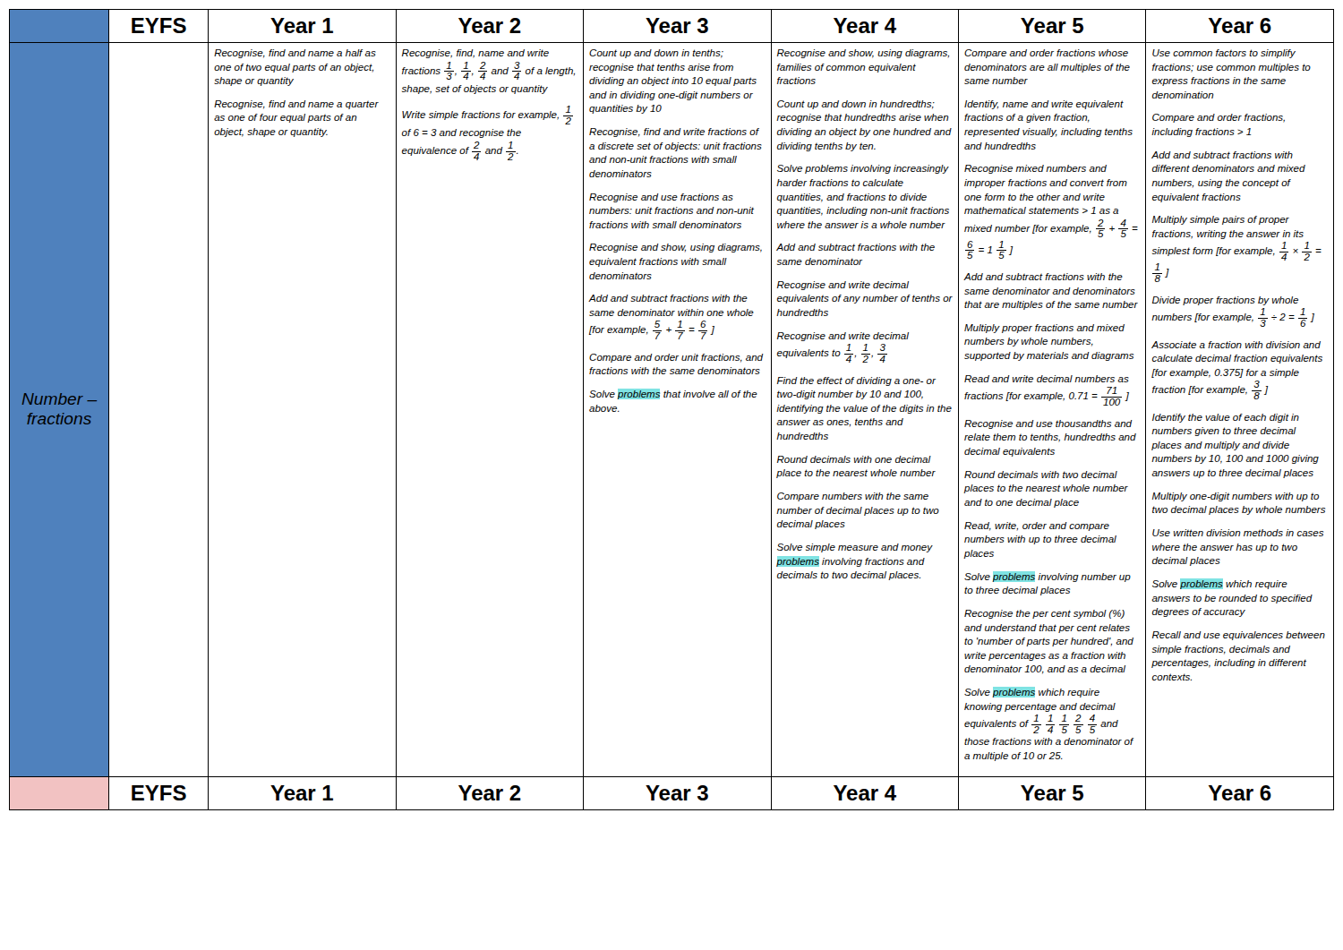| | EYFS | Year 1 | Year 2 | Year 3 | Year 4 | Year 5 | Year 6 |
| --- | --- | --- | --- | --- | --- | --- | --- |
| Number – fractions | | Recognise, find and name a half as one of two equal parts of an object, shape or quantity Recognise, find and name a quarter as one of four equal parts of an object, shape or quantity. | Recognise, find, name and write fractions 1 3 , 1 4 , 2 4 and 3 4 of a length, shape, set of objects or quantity Write simple fractions for example, 1 2 of 6 = 3 and recognise the equivalence of 2 4 and 1 2 . | Count up and down in tenths; recognise that tenths arise from dividing an object into 10 equal parts and in dividing one-digit numbers or quantities by 10 Recognise, find and write fractions of a discrete set of objects: unit fractions and non-unit fractions with small denominators Recognise and use fractions as numbers: unit fractions and non-unit fractions with small denominators Recognise and show, using diagrams, equivalent fractions with small denominators Add and subtract fractions with the same denominator within one whole [for example, 5 7 + 1 7 = 6 7 ] Compare and order unit fractions, and fractions with the same denominators Solve problems that involve all of the above. | Recognise and show, using diagrams, families of common equivalent fractions Count up and down in hundredths; recognise that hundredths arise when dividing an object by one hundred and dividing tenths by ten. Solve problems involving increasingly harder fractions to calculate quantities, and fractions to divide quantities, including non-unit fractions where the answer is a whole number Add and subtract fractions with the same denominator Recognise and write decimal equivalents of any number of tenths or hundredths Recognise and write decimal equivalents to 1 4 , 1 2 , 3 4 Find the effect of dividing a one- or two-digit number by 10 and 100, identifying the value of the digits in the answer as ones, tenths and hundredths Round decimals with one decimal place to the nearest whole number Compare numbers with the same number of decimal places up to two decimal places Solve simple measure and money problems involving fractions and decimals to two decimal places. | Compare and order fractions whose denominators are all multiples of the same number Identify, name and write equivalent fractions of a given fraction, represented visually, including tenths and hundredths Recognise mixed numbers and improper fractions and convert from one form to the other and write mathematical statements > 1 as a mixed number [for example, 2 5 + 4 5 = 6 5 = 1 1 5 ] Add and subtract fractions with the same denominator and denominators that are multiples of the same number Multiply proper fractions and mixed numbers by whole numbers, supported by materials and diagrams Read and write decimal numbers as fractions [for example, 0.71 = 71 100 ] Recognise and use thousandths and relate them to tenths, hundredths and decimal equivalents Round decimals with two decimal places to the nearest whole number and to one decimal place Read, write, order and compare numbers with up to three decimal places Solve problems involving number up to three decimal places Recognise the per cent symbol (%) and understand that per cent relates to 'number of parts per hundred', and write percentages as a fraction with denominator 100, and as a decimal Solve problems which require knowing percentage and decimal equivalents of 1 2 1 4 1 5 2 5 4 5 and those fractions with a denominator of a multiple of 10 or 25. | Use common factors to simplify fractions; use common multiples to express fractions in the same denomination Compare and order fractions, including fractions > 1 Add and subtract fractions with different denominators and mixed numbers, using the concept of equivalent fractions Multiply simple pairs of proper fractions, writing the answer in its simplest form [for example, 1 4 × 1 2 = 1 8 ] Divide proper fractions by whole numbers [for example, 1 3 ÷ 2 = 1 6 ] Associate a fraction with division and calculate decimal fraction equivalents [for example, 0.375] for a simple fraction [for example, 3 8 ] Identify the value of each digit in numbers given to three decimal places and multiply and divide numbers by 10, 100 and 1000 giving answers up to three decimal places Multiply one-digit numbers with up to two decimal places by whole numbers Use written division methods in cases where the answer has up to two decimal places Solve problems which require answers to be rounded to specified degrees of accuracy Recall and use equivalences between simple fractions, decimals and percentages, including in different contexts. |
| | EYFS | Year 1 | Year 2 | Year 3 | Year 4 | Year 5 | Year 6 |